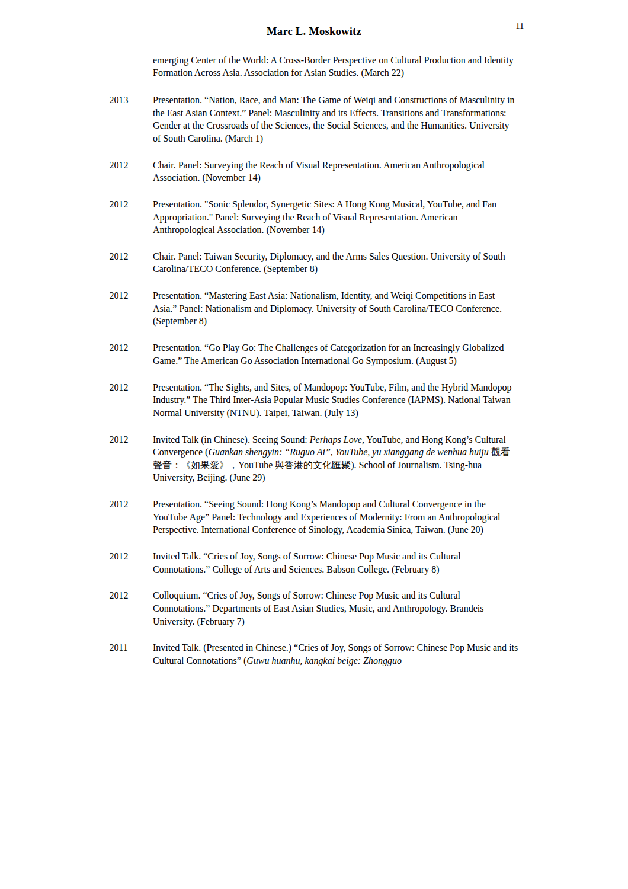11
Marc L. Moskowitz
emerging Center of the World: A Cross-Border Perspective on Cultural Production and Identity Formation Across Asia. Association for Asian Studies. (March 22)
2013
Presentation. “Nation, Race, and Man: The Game of Weiqi and Constructions of Masculinity in the East Asian Context.” Panel: Masculinity and its Effects. Transitions and Transformations: Gender at the Crossroads of the Sciences, the Social Sciences, and the Humanities. University of South Carolina. (March 1)
2012
Chair. Panel: Surveying the Reach of Visual Representation. American Anthropological Association. (November 14)
2012
Presentation. "Sonic Splendor, Synergetic Sites: A Hong Kong Musical, YouTube, and Fan Appropriation." Panel: Surveying the Reach of Visual Representation. American Anthropological Association. (November 14)
2012
Chair. Panel: Taiwan Security, Diplomacy, and the Arms Sales Question. University of South Carolina/TECO Conference. (September 8)
2012
Presentation. “Mastering East Asia: Nationalism, Identity, and Weiqi Competitions in East Asia.” Panel: Nationalism and Diplomacy. University of South Carolina/TECO Conference. (September 8)
2012
Presentation. “Go Play Go: The Challenges of Categorization for an Increasingly Globalized Game.” The American Go Association International Go Symposium. (August 5)
2012
Presentation. “The Sights, and Sites, of Mandopop: YouTube, Film, and the Hybrid Mandopop Industry.” The Third Inter-Asia Popular Music Studies Conference (IAPMS). National Taiwan Normal University (NTNU). Taipei, Taiwan. (July 13)
2012
Invited Talk (in Chinese). Seeing Sound: Perhaps Love, YouTube, and Hong Kong’s Cultural Convergence (Guankan shengyin: “Ruguo Ai”, YouTube, yu xianggang de wenhua huiju 觀看聲音：《如果愛》，YouTube 與香港的文化匯聚). School of Journalism. Tsing-hua University, Beijing. (June 29)
2012
Presentation. “Seeing Sound: Hong Kong’s Mandopop and Cultural Convergence in the YouTube Age” Panel: Technology and Experiences of Modernity: From an Anthropological Perspective. International Conference of Sinology, Academia Sinica, Taiwan. (June 20)
2012
Invited Talk. “Cries of Joy, Songs of Sorrow: Chinese Pop Music and its Cultural Connotations.” College of Arts and Sciences. Babson College. (February 8)
2012
Colloquium. “Cries of Joy, Songs of Sorrow: Chinese Pop Music and its Cultural Connotations.” Departments of East Asian Studies, Music, and Anthropology. Brandeis University. (February 7)
2011
Invited Talk. (Presented in Chinese.) “Cries of Joy, Songs of Sorrow: Chinese Pop Music and its Cultural Connotations” (Guwu huanhu, kangkai beige: Zhongguo